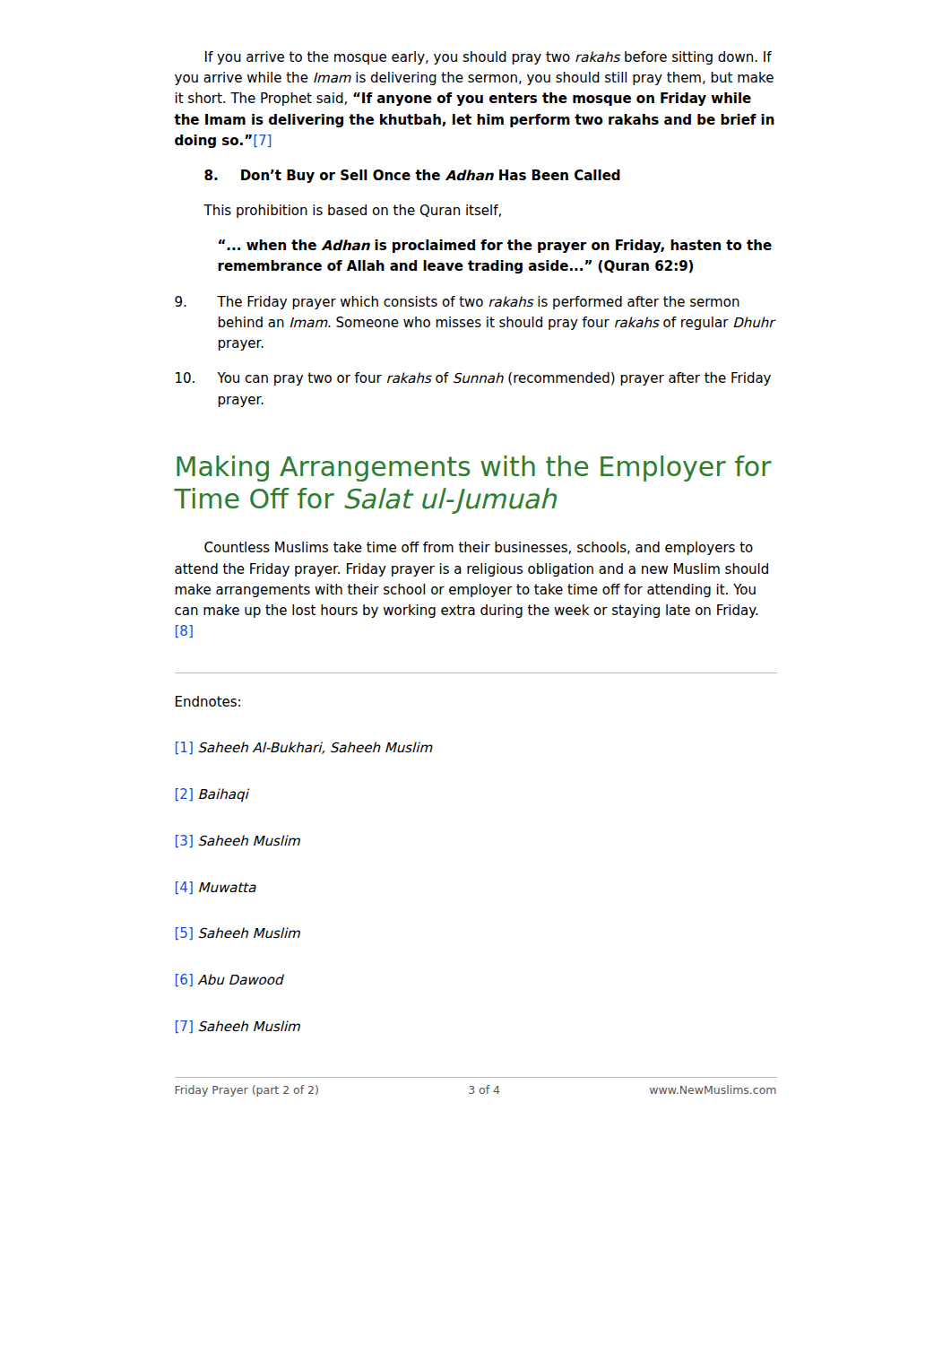If you arrive to the mosque early, you should pray two rakahs before sitting down. If you arrive while the Imam is delivering the sermon, you should still pray them, but make it short. The Prophet said, “If anyone of you enters the mosque on Friday while the Imam is delivering the khutbah, let him perform two rakahs and be brief in doing so.”[7]
8. Don’t Buy or Sell Once the Adhan Has Been Called
This prohibition is based on the Quran itself,
“... when the Adhan is proclaimed for the prayer on Friday, hasten to the remembrance of Allah and leave trading aside...” (Quran 62:9)
9.
The Friday prayer which consists of two rakahs is performed after the sermon behind an Imam. Someone who misses it should pray four rakahs of regular Dhuhr prayer.
10.
You can pray two or four rakahs of Sunnah (recommended) prayer after the Friday prayer.
Making Arrangements with the Employer for Time Off for Salat ul-Jumuah
Countless Muslims take time off from their businesses, schools, and employers to attend the Friday prayer. Friday prayer is a religious obligation and a new Muslim should make arrangements with their school or employer to take time off for attending it. You can make up the lost hours by working extra during the week or staying late on Friday.[8]
Endnotes:
[1] Saheeh Al-Bukhari, Saheeh Muslim
[2] Baihaqi
[3] Saheeh Muslim
[4] Muwatta
[5] Saheeh Muslim
[6] Abu Dawood
[7] Saheeh Muslim
Friday Prayer (part 2 of 2)
3 of 4
www.NewMuslims.com